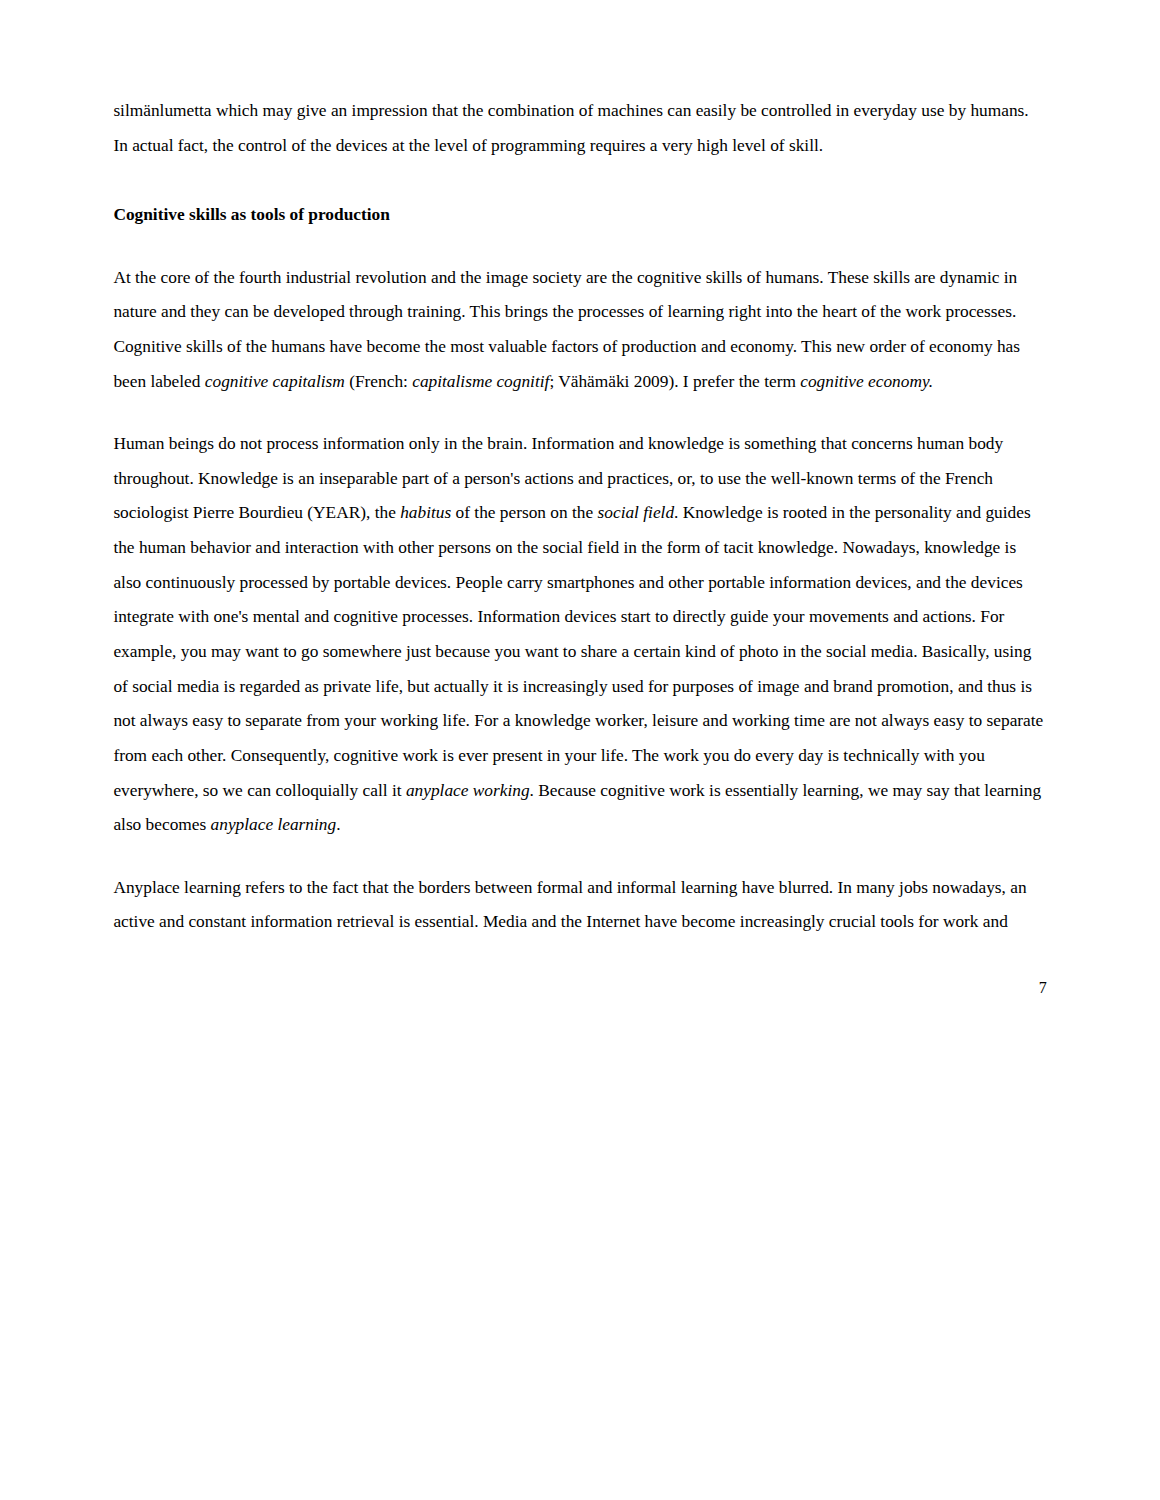silmänlumetta which may give an impression that the combination of machines can easily be controlled in everyday use by humans. In actual fact, the control of the devices at the level of programming requires a very high level of skill.
Cognitive skills as tools of production
At the core of the fourth industrial revolution and the image society are the cognitive skills of humans. These skills are dynamic in nature and they can be developed through training. This brings the processes of learning right into the heart of the work processes. Cognitive skills of the humans have become the most valuable factors of production and economy. This new order of economy has been labeled cognitive capitalism (French: capitalisme cognitif; Vähämäki 2009). I prefer the term cognitive economy.
Human beings do not process information only in the brain. Information and knowledge is something that concerns human body throughout. Knowledge is an inseparable part of a person's actions and practices, or, to use the well-known terms of the French sociologist Pierre Bourdieu (YEAR), the habitus of the person on the social field. Knowledge is rooted in the personality and guides the human behavior and interaction with other persons on the social field in the form of tacit knowledge. Nowadays, knowledge is also continuously processed by portable devices. People carry smartphones and other portable information devices, and the devices integrate with one's mental and cognitive processes. Information devices start to directly guide your movements and actions. For example, you may want to go somewhere just because you want to share a certain kind of photo in the social media. Basically, using of social media is regarded as private life, but actually it is increasingly used for purposes of image and brand promotion, and thus is not always easy to separate from your working life. For a knowledge worker, leisure and working time are not always easy to separate from each other. Consequently, cognitive work is ever present in your life. The work you do every day is technically with you everywhere, so we can colloquially call it anyplace working. Because cognitive work is essentially learning, we may say that learning also becomes anyplace learning.
Anyplace learning refers to the fact that the borders between formal and informal learning have blurred. In many jobs nowadays, an active and constant information retrieval is essential. Media and the Internet have become increasingly crucial tools for work and
7